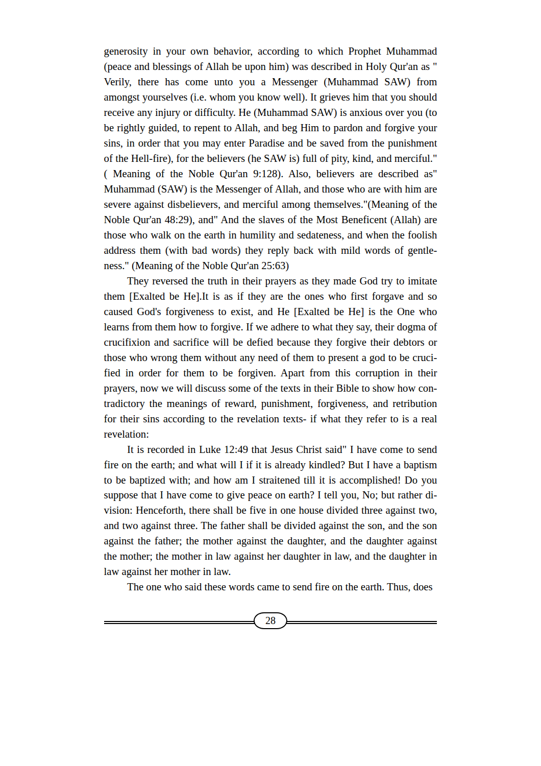generosity in your own behavior, according to which Prophet Muhammad (peace and blessings of Allah be upon him) was described in Holy Qur'an as " Verily, there has come unto you a Messenger (Muhammad SAW) from amongst yourselves (i.e. whom you know well). It grieves him that you should receive any injury or difficulty. He (Muhammad SAW) is anxious over you (to be rightly guided, to repent to Allah, and beg Him to pardon and forgive your sins, in order that you may enter Paradise and be saved from the punishment of the Hell-fire), for the believers (he SAW is) full of pity, kind, and merciful."( Meaning of the Noble Qur'an 9:128). Also, believers are described as" Muhammad (SAW) is the Messenger of Allah, and those who are with him are severe against disbelievers, and merciful among themselves."(Meaning of the Noble Qur'an 48:29), and" And the slaves of the Most Beneficent (Allah) are those who walk on the earth in humility and sedateness, and when the foolish address them (with bad words) they reply back with mild words of gentleness." (Meaning of the Noble Qur'an 25:63)
They reversed the truth in their prayers as they made God try to imitate them [Exalted be He].It is as if they are the ones who first forgave and so caused God's forgiveness to exist, and He [Exalted be He] is the One who learns from them how to forgive. If we adhere to what they say, their dogma of crucifixion and sacrifice will be defied because they forgive their debtors or those who wrong them without any need of them to present a god to be crucified in order for them to be forgiven. Apart from this corruption in their prayers, now we will discuss some of the texts in their Bible to show how contradictory the meanings of reward, punishment, forgiveness, and retribution for their sins according to the revelation texts- if what they refer to is a real revelation:
It is recorded in Luke 12:49 that Jesus Christ said" I have come to send fire on the earth; and what will I if it is already kindled? But I have a baptism to be baptized with; and how am I straitened till it is accomplished! Do you suppose that I have come to give peace on earth? I tell you, No; but rather division: Henceforth, there shall be five in one house divided three against two, and two against three. The father shall be divided against the son, and the son against the father; the mother against the daughter, and the daughter against the mother; the mother in law against her daughter in law, and the daughter in law against her mother in law.
The one who said these words came to send fire on the earth. Thus, does
28